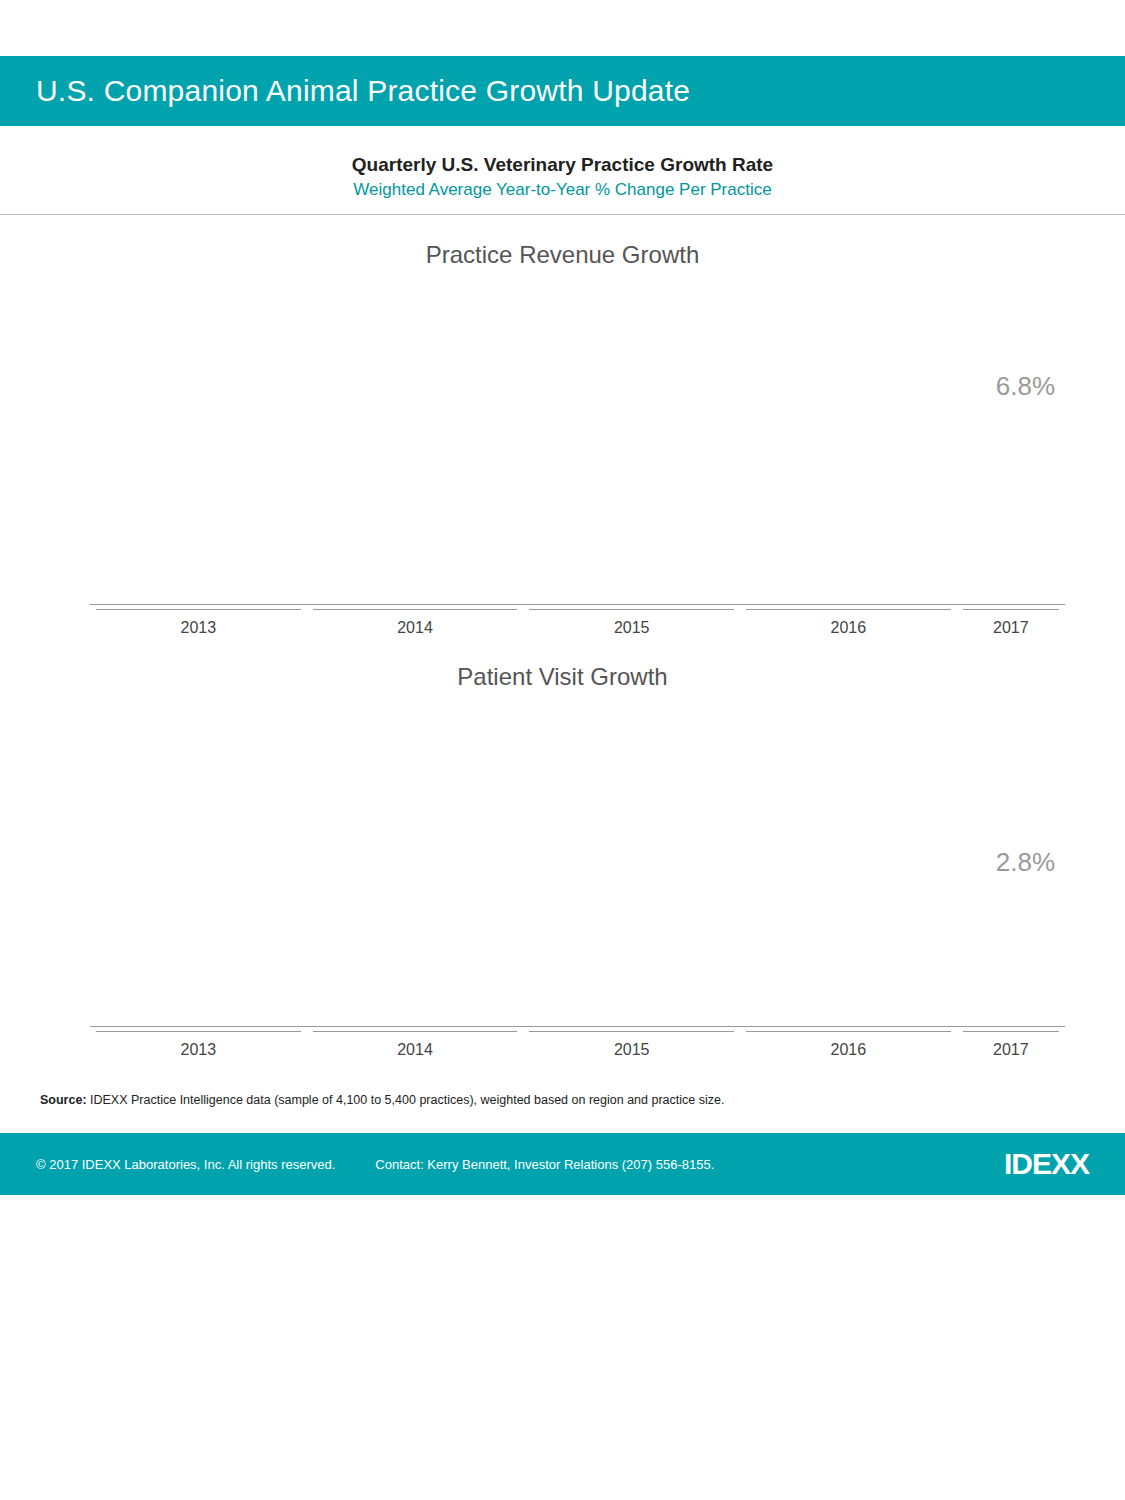U.S. Companion Animal Practice Growth Update
Quarterly U.S. Veterinary Practice Growth Rate
Weighted Average Year-to-Year % Change Per Practice
Practice Revenue Growth
2013
2014
2015
2016
2017
6.8%
Patient Visit Growth
2013
2014
2015
2016
2017
2.8%
Source: IDEXX Practice Intelligence data (sample of 4,100 to 5,400 practices), weighted based on region and practice size.
© 2017 IDEXX Laboratories, Inc. All rights reserved. Contact: Kerry Bennett, Investor Relations (207) 556-8155. IDEXX